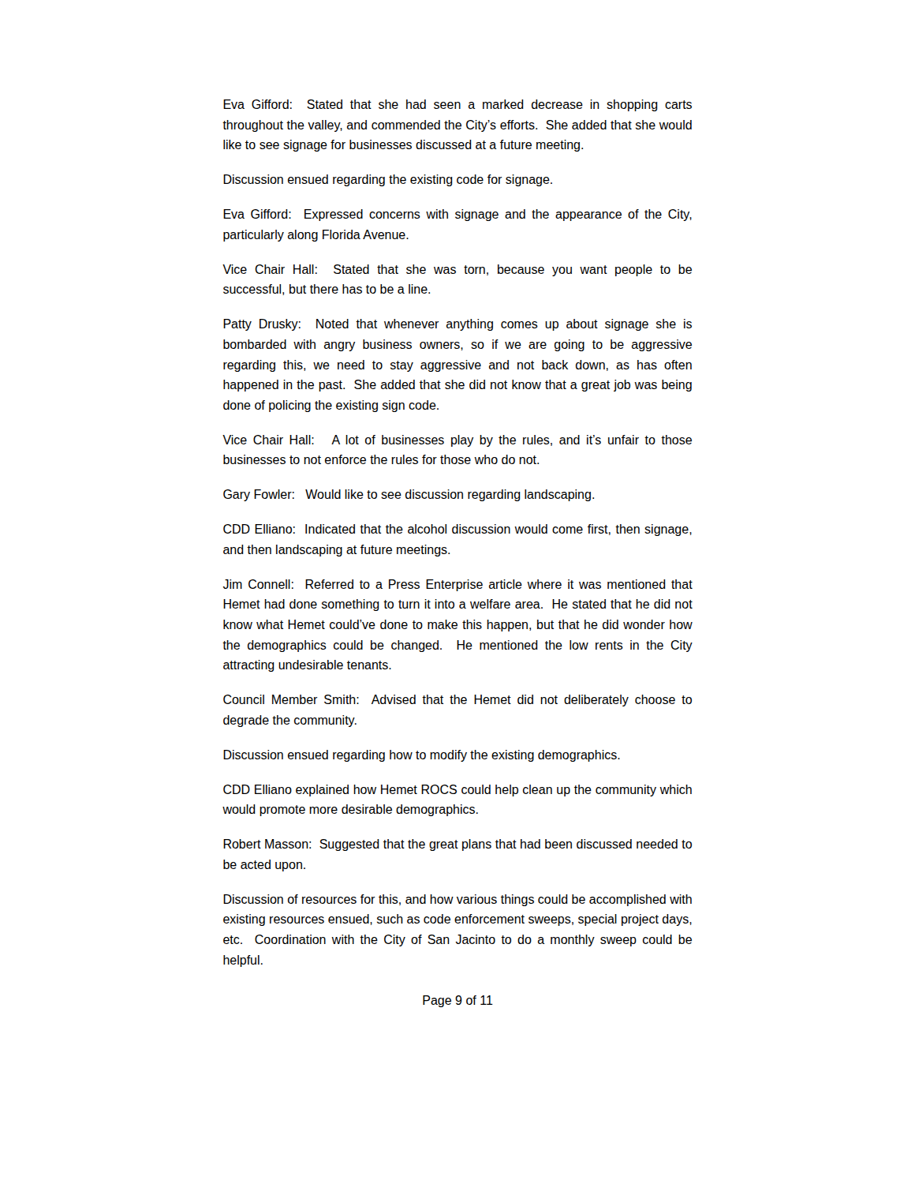Eva Gifford: Stated that she had seen a marked decrease in shopping carts throughout the valley, and commended the City’s efforts. She added that she would like to see signage for businesses discussed at a future meeting.
Discussion ensued regarding the existing code for signage.
Eva Gifford: Expressed concerns with signage and the appearance of the City, particularly along Florida Avenue.
Vice Chair Hall: Stated that she was torn, because you want people to be successful, but there has to be a line.
Patty Drusky: Noted that whenever anything comes up about signage she is bombarded with angry business owners, so if we are going to be aggressive regarding this, we need to stay aggressive and not back down, as has often happened in the past. She added that she did not know that a great job was being done of policing the existing sign code.
Vice Chair Hall: A lot of businesses play by the rules, and it’s unfair to those businesses to not enforce the rules for those who do not.
Gary Fowler: Would like to see discussion regarding landscaping.
CDD Elliano: Indicated that the alcohol discussion would come first, then signage, and then landscaping at future meetings.
Jim Connell: Referred to a Press Enterprise article where it was mentioned that Hemet had done something to turn it into a welfare area. He stated that he did not know what Hemet could’ve done to make this happen, but that he did wonder how the demographics could be changed. He mentioned the low rents in the City attracting undesirable tenants.
Council Member Smith: Advised that the Hemet did not deliberately choose to degrade the community.
Discussion ensued regarding how to modify the existing demographics.
CDD Elliano explained how Hemet ROCS could help clean up the community which would promote more desirable demographics.
Robert Masson: Suggested that the great plans that had been discussed needed to be acted upon.
Discussion of resources for this, and how various things could be accomplished with existing resources ensued, such as code enforcement sweeps, special project days, etc. Coordination with the City of San Jacinto to do a monthly sweep could be helpful.
Page 9 of 11